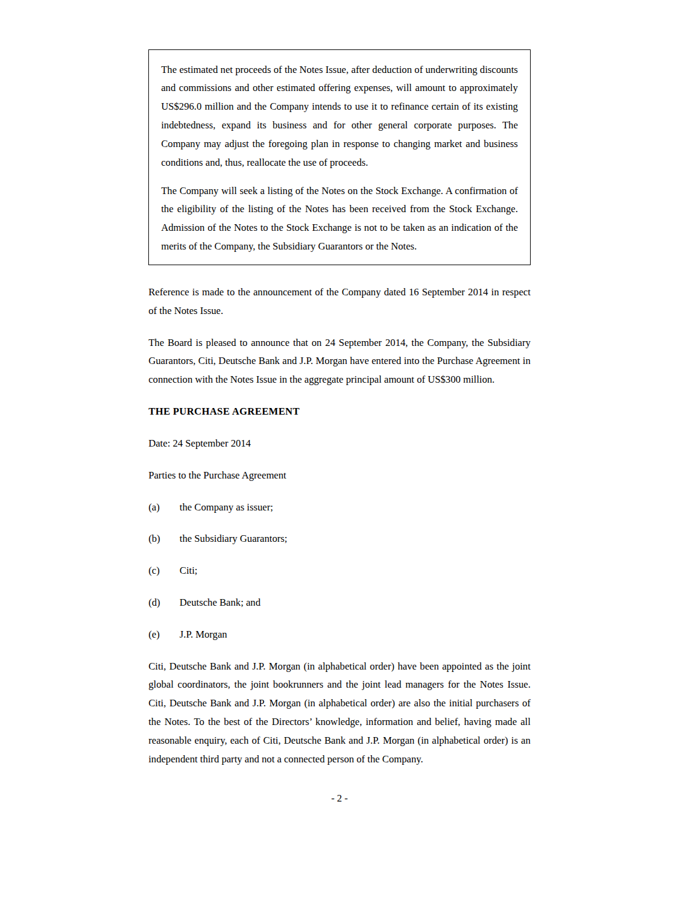The estimated net proceeds of the Notes Issue, after deduction of underwriting discounts and commissions and other estimated offering expenses, will amount to approximately US$296.0 million and the Company intends to use it to refinance certain of its existing indebtedness, expand its business and for other general corporate purposes. The Company may adjust the foregoing plan in response to changing market and business conditions and, thus, reallocate the use of proceeds.
The Company will seek a listing of the Notes on the Stock Exchange. A confirmation of the eligibility of the listing of the Notes has been received from the Stock Exchange. Admission of the Notes to the Stock Exchange is not to be taken as an indication of the merits of the Company, the Subsidiary Guarantors or the Notes.
Reference is made to the announcement of the Company dated 16 September 2014 in respect of the Notes Issue.
The Board is pleased to announce that on 24 September 2014, the Company, the Subsidiary Guarantors, Citi, Deutsche Bank and J.P. Morgan have entered into the Purchase Agreement in connection with the Notes Issue in the aggregate principal amount of US$300 million.
THE PURCHASE AGREEMENT
Date: 24 September 2014
Parties to the Purchase Agreement
(a) the Company as issuer;
(b) the Subsidiary Guarantors;
(c) Citi;
(d) Deutsche Bank; and
(e) J.P. Morgan
Citi, Deutsche Bank and J.P. Morgan (in alphabetical order) have been appointed as the joint global coordinators, the joint bookrunners and the joint lead managers for the Notes Issue. Citi, Deutsche Bank and J.P. Morgan (in alphabetical order) are also the initial purchasers of the Notes. To the best of the Directors’ knowledge, information and belief, having made all reasonable enquiry, each of Citi, Deutsche Bank and J.P. Morgan (in alphabetical order) is an independent third party and not a connected person of the Company.
- 2 -